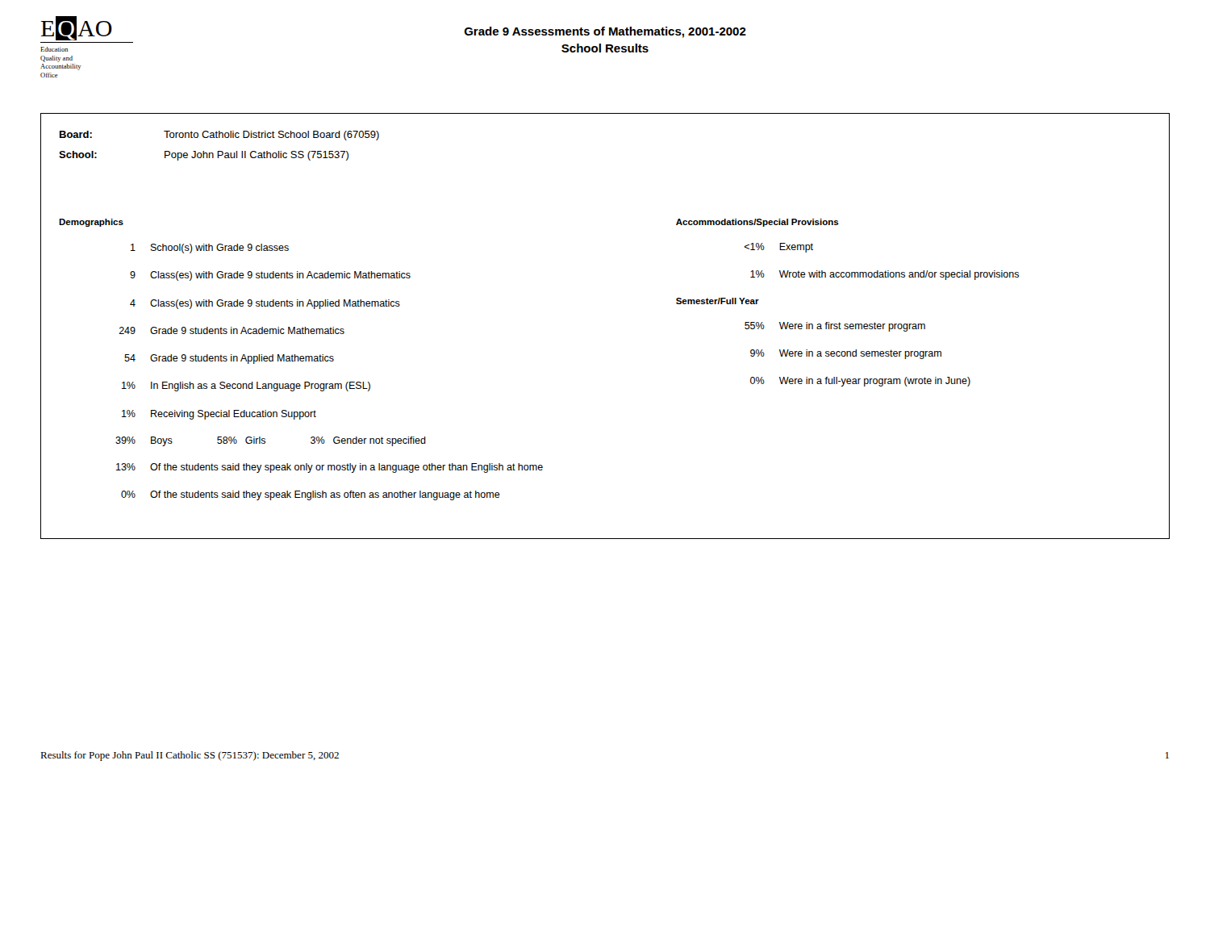EQAO
Education
Quality and
Accountability
Office
Grade 9 Assessments of Mathematics, 2001-2002
School Results
Board:
Toronto Catholic District School Board (67059)
School:
Pope John Paul II Catholic SS (751537)
Demographics
1
School(s) with Grade 9 classes
9
Class(es) with Grade 9 students in Academic Mathematics
4
Class(es) with Grade 9 students in Applied Mathematics
249
Grade 9 students in Academic Mathematics
54
Grade 9 students in Applied Mathematics
1%
In English as a Second Language Program (ESL)
1%
Receiving Special Education Support
39%
Boys 58% Girls 3% Gender not specified
13%
Of the students said they speak only or mostly in a language other than English at home
0%
Of the students said they speak English as often as another language at home
Accommodations/Special Provisions
<1%
Exempt
1%
Wrote with accommodations and/or special provisions
Semester/Full Year
55%
Were in a first semester program
9%
Were in a second semester program
0%
Were in a full-year program (wrote in June)
Results for Pope John Paul II Catholic SS (751537): December 5, 2002
1